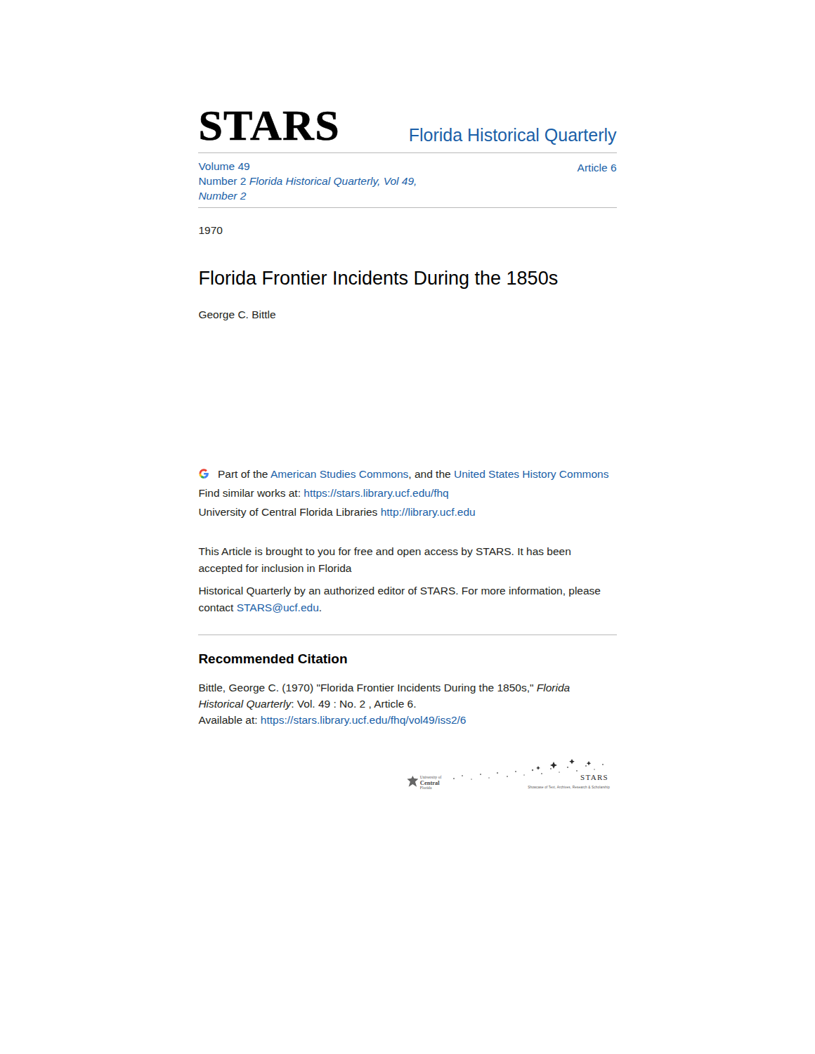STARS
Florida Historical Quarterly
Volume 49
Number 2 Florida Historical Quarterly, Vol 49, Number 2
Article 6
1970
Florida Frontier Incidents During the 1850s
George C. Bittle
Part of the American Studies Commons, and the United States History Commons
Find similar works at: https://stars.library.ucf.edu/fhq
University of Central Florida Libraries http://library.ucf.edu
This Article is brought to you for free and open access by STARS. It has been accepted for inclusion in Florida
Historical Quarterly by an authorized editor of STARS. For more information, please contact STARS@ucf.edu.
Recommended Citation
Bittle, George C. (1970) "Florida Frontier Incidents During the 1850s," Florida Historical Quarterly: Vol. 49 : No. 2 , Article 6.
Available at: https://stars.library.ucf.edu/fhq/vol49/iss2/6
University of Central Florida
STARS
Showcase of Text, Archives, Research & Scholarship